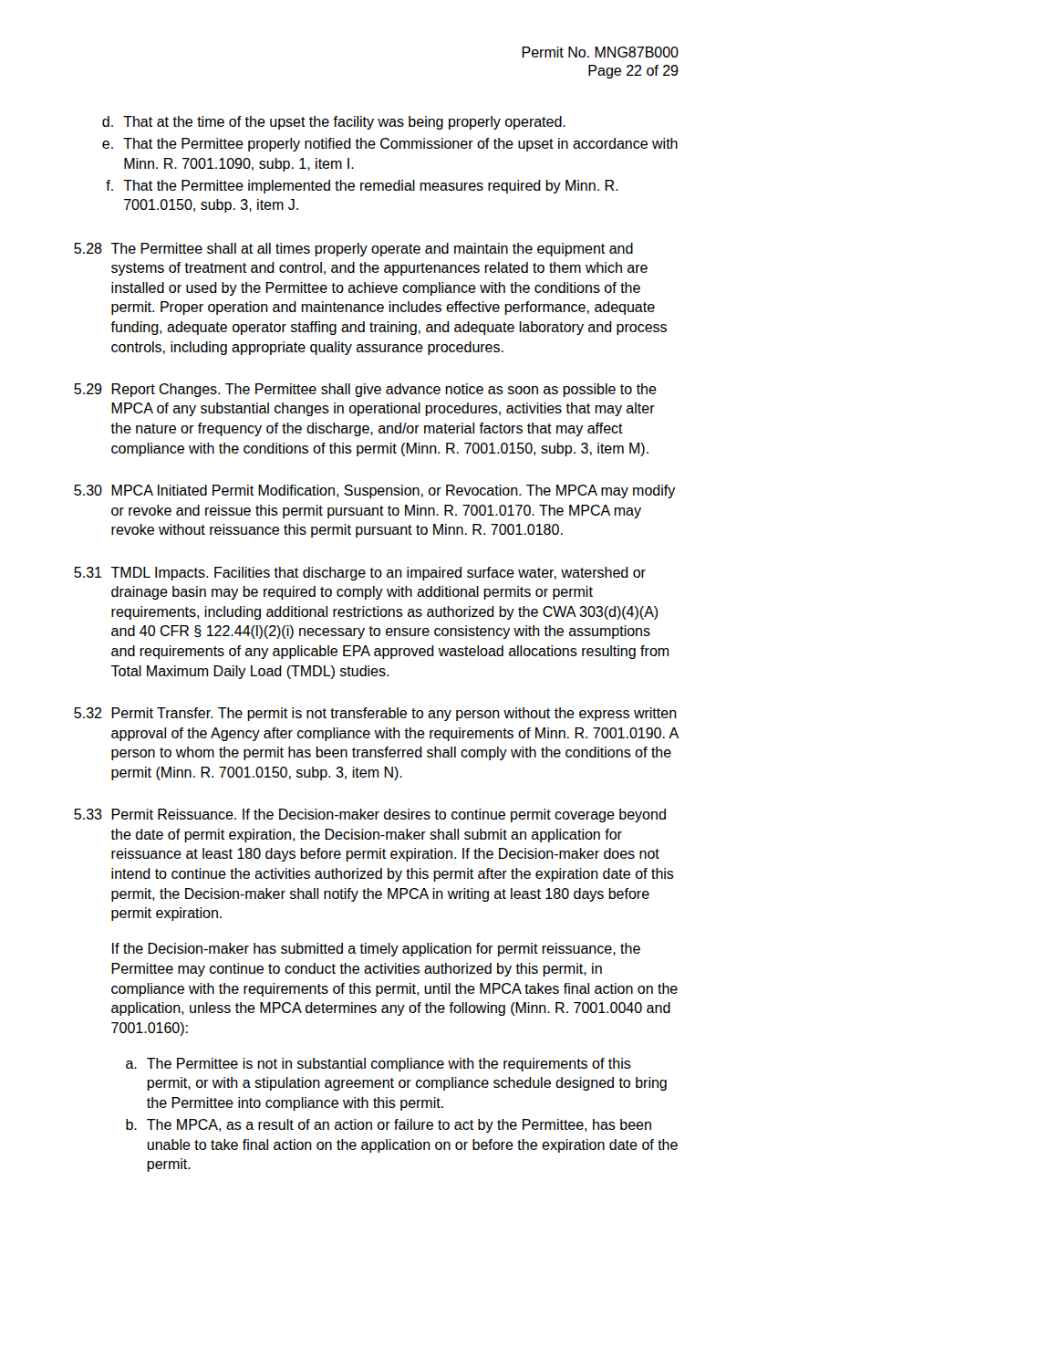Permit No. MNG87B000
Page 22 of 29
That at the time of the upset the facility was being properly operated.
That the Permittee properly notified the Commissioner of the upset in accordance with Minn. R. 7001.1090, subp. 1, item I.
That the Permittee implemented the remedial measures required by Minn. R. 7001.0150, subp. 3, item J.
5.28
The Permittee shall at all times properly operate and maintain the equipment and systems of treatment and control, and the appurtenances related to them which are installed or used by the Permittee to achieve compliance with the conditions of the permit. Proper operation and maintenance includes effective performance, adequate funding, adequate operator staffing and training, and adequate laboratory and process controls, including appropriate quality assurance procedures.
5.29
Report Changes. The Permittee shall give advance notice as soon as possible to the MPCA of any substantial changes in operational procedures, activities that may alter the nature or frequency of the discharge, and/or material factors that may affect compliance with the conditions of this permit (Minn. R. 7001.0150, subp. 3, item M).
5.30
MPCA Initiated Permit Modification, Suspension, or Revocation. The MPCA may modify or revoke and reissue this permit pursuant to Minn. R. 7001.0170. The MPCA may revoke without reissuance this permit pursuant to Minn. R. 7001.0180.
5.31
TMDL Impacts. Facilities that discharge to an impaired surface water, watershed or drainage basin may be required to comply with additional permits or permit requirements, including additional restrictions as authorized by the CWA 303(d)(4)(A) and 40 CFR § 122.44(l)(2)(i) necessary to ensure consistency with the assumptions and requirements of any applicable EPA approved wasteload allocations resulting from Total Maximum Daily Load (TMDL) studies.
5.32
Permit Transfer. The permit is not transferable to any person without the express written approval of the Agency after compliance with the requirements of Minn. R. 7001.0190. A person to whom the permit has been transferred shall comply with the conditions of the permit (Minn. R. 7001.0150, subp. 3, item N).
5.33
Permit Reissuance. If the Decision-maker desires to continue permit coverage beyond the date of permit expiration, the Decision-maker shall submit an application for reissuance at least 180 days before permit expiration. If the Decision-maker does not intend to continue the activities authorized by this permit after the expiration date of this permit, the Decision-maker shall notify the MPCA in writing at least 180 days before permit expiration.
If the Decision-maker has submitted a timely application for permit reissuance, the Permittee may continue to conduct the activities authorized by this permit, in compliance with the requirements of this permit, until the MPCA takes final action on the application, unless the MPCA determines any of the following (Minn. R. 7001.0040 and 7001.0160):
The Permittee is not in substantial compliance with the requirements of this permit, or with a stipulation agreement or compliance schedule designed to bring the Permittee into compliance with this permit.
The MPCA, as a result of an action or failure to act by the Permittee, has been unable to take final action on the application on or before the expiration date of the permit.